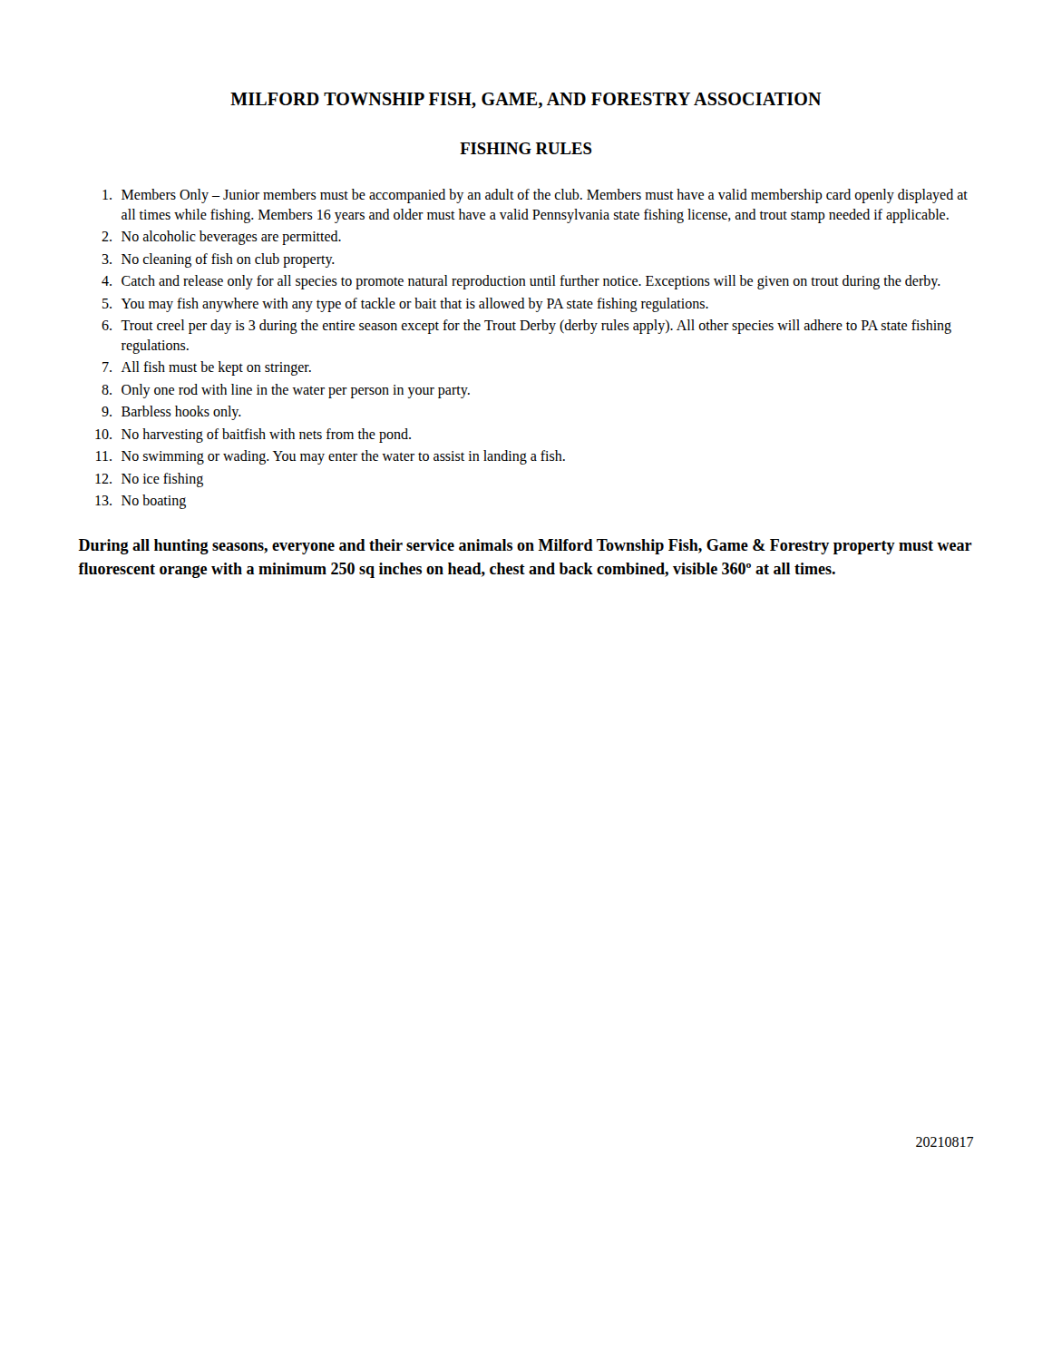MILFORD TOWNSHIP FISH, GAME, AND FORESTRY ASSOCIATION
FISHING RULES
Members Only – Junior members must be accompanied by an adult of the club. Members must have a valid membership card openly displayed at all times while fishing. Members 16 years and older must have a valid Pennsylvania state fishing license, and trout stamp needed if applicable.
No alcoholic beverages are permitted.
No cleaning of fish on club property.
Catch and release only for all species to promote natural reproduction until further notice. Exceptions will be given on trout during the derby.
You may fish anywhere with any type of tackle or bait that is allowed by PA state fishing regulations.
Trout creel per day is 3 during the entire season except for the Trout Derby (derby rules apply). All other species will adhere to PA state fishing regulations.
All fish must be kept on stringer.
Only one rod with line in the water per person in your party.
Barbless hooks only.
No harvesting of baitfish with nets from the pond.
No swimming or wading. You may enter the water to assist in landing a fish.
No ice fishing
No boating
During all hunting seasons, everyone and their service animals on Milford Township Fish, Game & Forestry property must wear fluorescent orange with a minimum 250 sq inches on head, chest and back combined, visible 360º at all times.
20210817